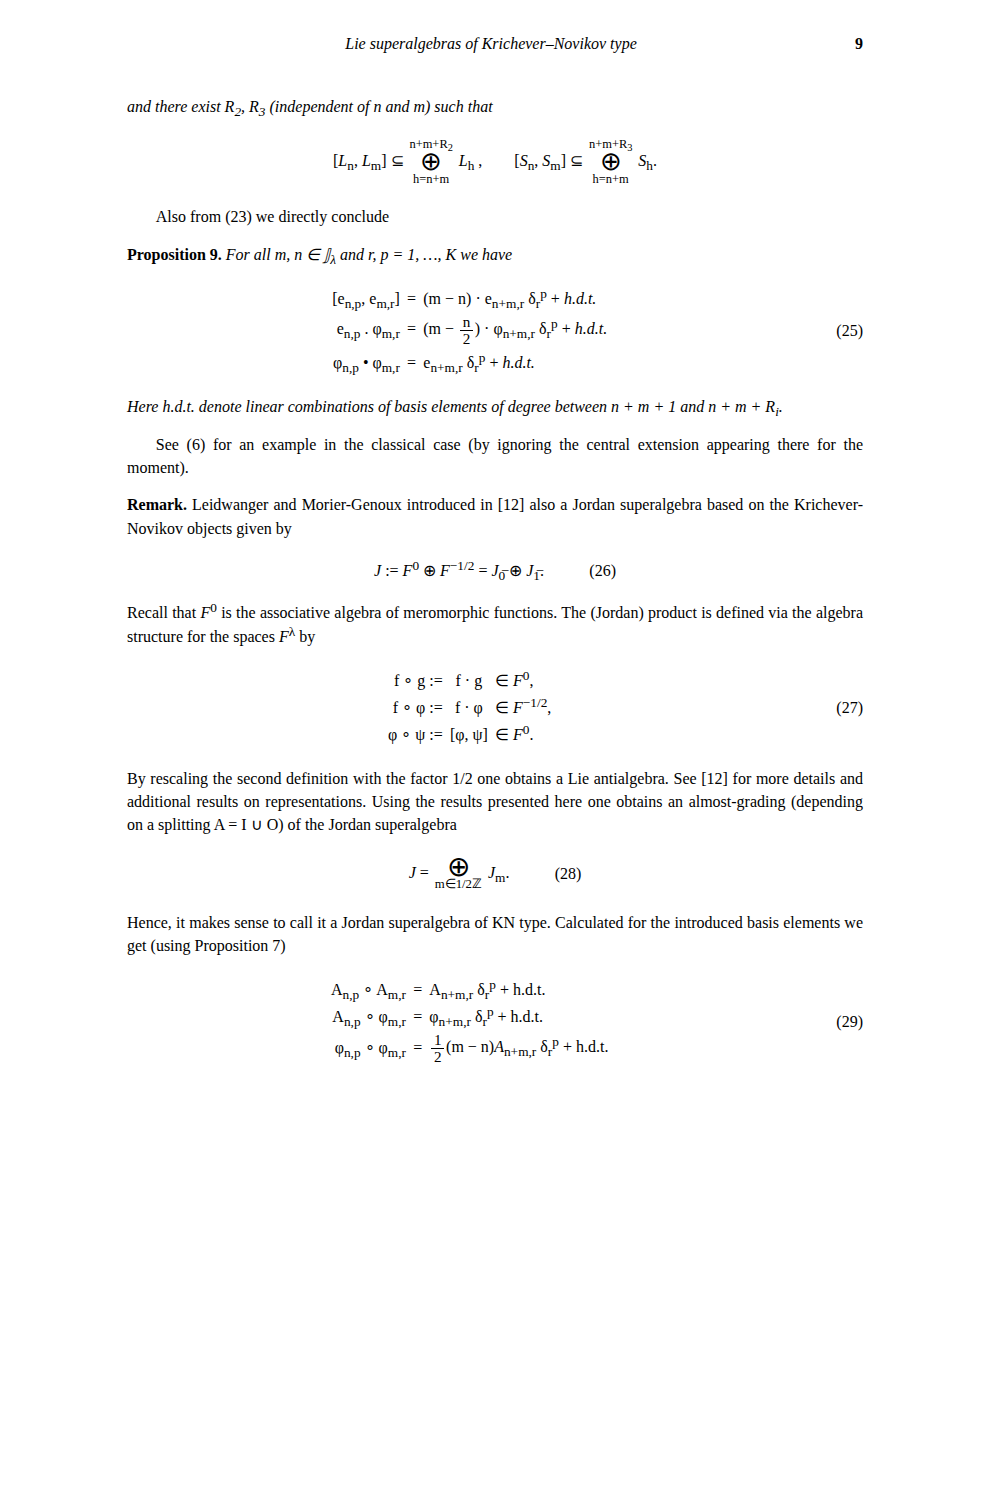Lie superalgebras of Krichever–Novikov type 9
and there exist R2, R3 (independent of n and m) such that
[Ln, Lm] ⊆ n+m+R2 ⊕ h=n+m Lh , [Sn, Sm] ⊆ n+m+R3 ⊕ h=n+m Sh.
Also from (23) we directly conclude
Proposition 9. For all m, n ∈ 𝕁λ and r, p = 1, …, K we have
[en,p, em,r] = (m − n) · en+m,r δrp + h.d.t.
en,p . φm,r = (m − n 2) · φn+m,r δrp + h.d.t.
φn,p • φm,r = en+m,r δrp + h.d.t.
(25)
Here h.d.t. denote linear combinations of basis elements of degree between n + m + 1 and n + m + Ri.
See (6) for an example in the classical case (by ignoring the central extension appearing there for the moment).
Remark. Leidwanger and Morier-Genoux introduced in [12] also a Jordan superalgebra based on the Krichever-Novikov objects given by
J := F0 ⊕ F−1/2 = J0̅ ⊕ J1̅.
(26)
Recall that F0 is the associative algebra of meromorphic functions. The (Jordan) product is defined via the algebra structure for the spaces Fλ by
f ∘ g := f · g ∈ F0,
f ∘ φ := f · φ ∈ F−1/2,
φ ∘ ψ := [φ, ψ] ∈ F0.
(27)
By rescaling the second definition with the factor 1/2 one obtains a Lie antialgebra. See [12] for more details and additional results on representations. Using the results presented here one obtains an almost-grading (depending on a splitting A = I ∪ O) of the Jordan superalgebra
J = ⊕ m∈1/2ℤ Jm.
(28)
Hence, it makes sense to call it a Jordan superalgebra of KN type. Calculated for the introduced basis elements we get (using Proposition 7)
An,p ∘ Am,r = An+m,r δrp + h.d.t.
An,p ∘ φm,r = φn+m,r δrp + h.d.t.
φn,p ∘ φm,r = 12(m − n)An+m,r δrp + h.d.t.
(29)